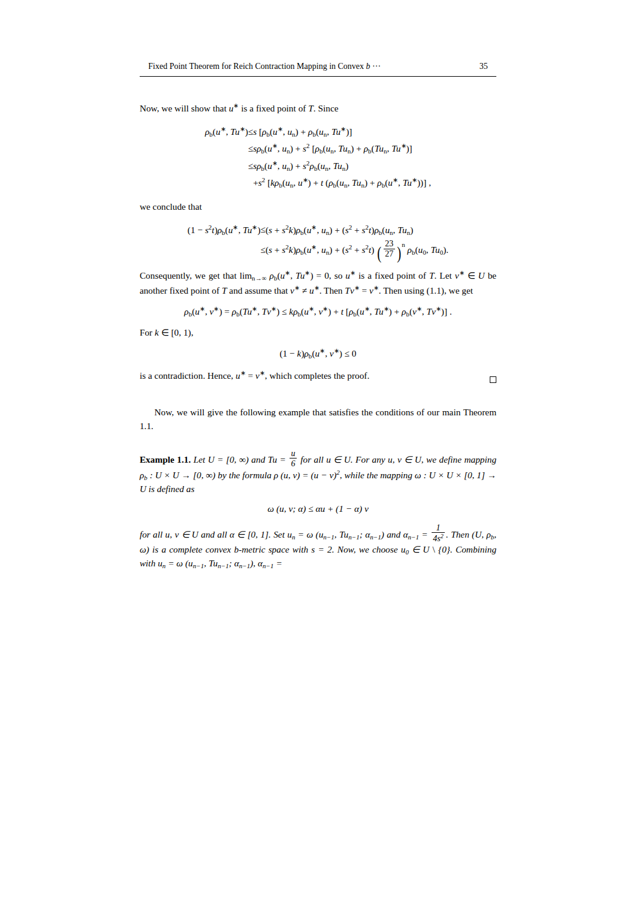Fixed Point Theorem for Reich Contraction Mapping in Convex b ··· 35
Now, we will show that u∗ is a fixed point of T. Since
| ρ b ( u ∗ , Tu ∗ ) | ≤ | s [ ρ b ( u ∗ , u n ) + ρ b ( u n , Tu ∗ )] |
| | ≤ | sρ b ( u ∗ , u n ) + s 2 [ ρ b ( u n , Tu n ) + ρ b ( Tu n , Tu ∗ )] |
| | ≤ | sρ b ( u ∗ , u n ) + s 2 ρ b ( u n , Tu n ) |
| | | + s 2 [ kρ b ( u n , u ∗ ) + t ( ρ b ( u n , Tu n ) + ρ b ( u ∗ , Tu ∗ ))] , |
we conclude that
| (1 − s 2 t ) ρ b ( u ∗ , Tu ∗ ) | ≤ | ( s + s 2 k ) ρ b ( u ∗ , u n ) + ( s 2 + s 2 t ) ρ b ( u n , Tu n ) |
| | ≤ | ( s + s 2 k ) ρ b ( u ∗ , u n ) + ( s 2 + s 2 t ) ( 23 27 ) n ρ b ( u 0 , Tu 0 ). |
Consequently, we get that limn→∞ ρb(u∗, Tu∗) = 0, so u∗ is a fixed point of T. Let v∗ ∈ U be another fixed point of T and assume that v∗ ≠ u∗. Then Tv∗ = v∗. Then using (1.1), we get
ρb(u∗, v∗) = ρb(Tu∗, Tv∗) ≤ kρ b(u∗, v∗) + t [ρb(u∗, Tu∗) + ρb(v∗, Tv∗)] .
For k ∈ [0, 1),
(1 − k)ρb(u∗, v∗) ≤ 0
is a contradiction. Hence, u∗ = v∗, which completes the proof.
Now, we will give the following example that satisfies the conditions of our main Theorem 1.1.
Example 1.1. Let U = [0, ∞) and Tu = u 6 for all u ∈ U. For any u, v ∈ U, we define mapping ρb : U × U → [0, ∞) by the formula ρ (u, v) = (u − v)2, while the mapping ω : U × U × [0, 1] → U is defined as
ω (u, v; α) ≤ αu + (1 − α) v
for all u, v ∈ U and all α ∈ [0, 1]. Set un = ω (un−1, Tu n−1; αn−1) and αn−1 = 14s 2. Then (U, ρb, ω) is a complete convex b-metric space with s = 2. Now, we choose u 0 ∈ U \ {0}. Combining with un = ω (un−1, Tu n−1; αn−1), αn−1 =